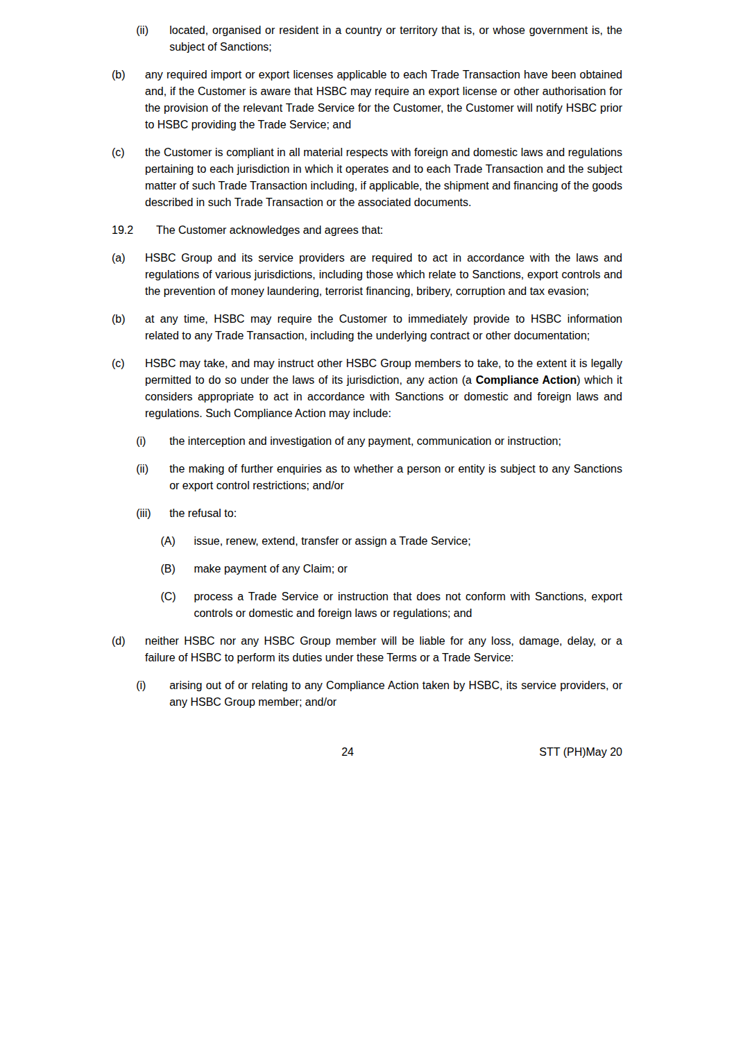(ii)
located, organised or resident in a country or territory that is, or whose government is, the subject of Sanctions;
(b)
any required import or export licenses applicable to each Trade Transaction have been obtained and, if the Customer is aware that HSBC may require an export license or other authorisation for the provision of the relevant Trade Service for the Customer, the Customer will notify HSBC prior to HSBC providing the Trade Service; and
(c)
the Customer is compliant in all material respects with foreign and domestic laws and regulations pertaining to each jurisdiction in which it operates and to each Trade Transaction and the subject matter of such Trade Transaction including, if applicable, the shipment and financing of the goods described in such Trade Transaction or the associated documents.
19.2
The Customer acknowledges and agrees that:
(a)
HSBC Group and its service providers are required to act in accordance with the laws and regulations of various jurisdictions, including those which relate to Sanctions, export controls and the prevention of money laundering, terrorist financing, bribery, corruption and tax evasion;
(b)
at any time, HSBC may require the Customer to immediately provide to HSBC information related to any Trade Transaction, including the underlying contract or other documentation;
(c)
HSBC may take, and may instruct other HSBC Group members to take, to the extent it is legally permitted to do so under the laws of its jurisdiction, any action (a Compliance Action) which it considers appropriate to act in accordance with Sanctions or domestic and foreign laws and regulations. Such Compliance Action may include:
(i)
the interception and investigation of any payment, communication or instruction;
(ii)
the making of further enquiries as to whether a person or entity is subject to any Sanctions or export control restrictions; and/or
(iii)
the refusal to:
(A)
issue, renew, extend, transfer or assign a Trade Service;
(B)
make payment of any Claim; or
(C)
process a Trade Service or instruction that does not conform with Sanctions, export controls or domestic and foreign laws or regulations; and
(d)
neither HSBC nor any HSBC Group member will be liable for any loss, damage, delay, or a failure of HSBC to perform its duties under these Terms or a Trade Service:
(i)
arising out of or relating to any Compliance Action taken by HSBC, its service providers, or any HSBC Group member; and/or
24 STT (PH)May 20